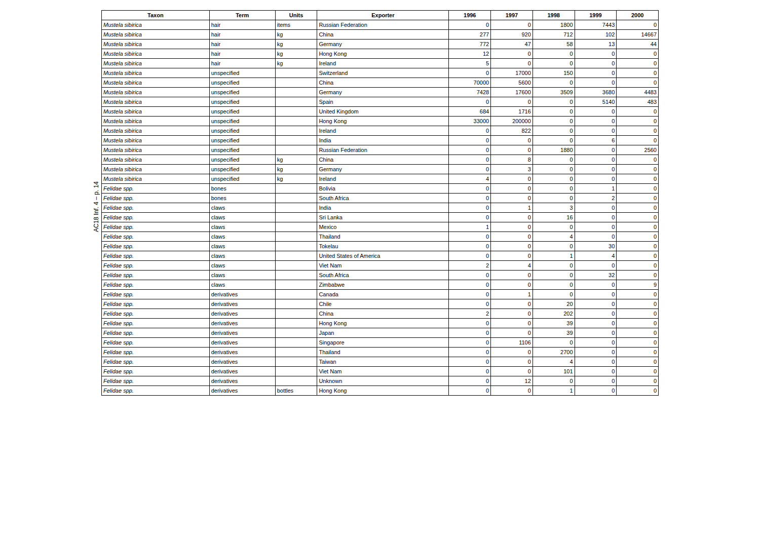AC18 Inf. 4 – p. 14
| Taxon | Term | Units | Exporter | 1996 | 1997 | 1998 | 1999 | 2000 |
| --- | --- | --- | --- | --- | --- | --- | --- | --- |
| Mustela sibirica | hair | items | Russian Federation | 0 | 0 | 1800 | 7443 | 0 |
| Mustela sibirica | hair | kg | China | 277 | 920 | 712 | 102 | 14667 |
| Mustela sibirica | hair | kg | Germany | 772 | 47 | 58 | 13 | 44 |
| Mustela sibirica | hair | kg | Hong Kong | 12 | 0 | 0 | 0 | 0 |
| Mustela sibirica | hair | kg | Ireland | 5 | 0 | 0 | 0 | 0 |
| Mustela sibirica | unspecified | | Switzerland | 0 | 17000 | 150 | 0 | 0 |
| Mustela sibirica | unspecified | | China | 70000 | 5600 | 0 | 0 | 0 |
| Mustela sibirica | unspecified | | Germany | 7428 | 17600 | 3509 | 3680 | 4483 |
| Mustela sibirica | unspecified | | Spain | 0 | 0 | 0 | 5140 | 483 |
| Mustela sibirica | unspecified | | United Kingdom | 684 | 1716 | 0 | 0 | 0 |
| Mustela sibirica | unspecified | | Hong Kong | 33000 | 200000 | 0 | 0 | 0 |
| Mustela sibirica | unspecified | | Ireland | 0 | 822 | 0 | 0 | 0 |
| Mustela sibirica | unspecified | | India | 0 | 0 | 0 | 6 | 0 |
| Mustela sibirica | unspecified | | Russian Federation | 0 | 0 | 1880 | 0 | 2560 |
| Mustela sibirica | unspecified | kg | China | 0 | 8 | 0 | 0 | 0 |
| Mustela sibirica | unspecified | kg | Germany | 0 | 3 | 0 | 0 | 0 |
| Mustela sibirica | unspecified | kg | Ireland | 4 | 0 | 0 | 0 | 0 |
| Felidae spp. | bones | | Bolivia | 0 | 0 | 0 | 1 | 0 |
| Felidae spp. | bones | | South Africa | 0 | 0 | 0 | 2 | 0 |
| Felidae spp. | claws | | India | 0 | 1 | 3 | 0 | 0 |
| Felidae spp. | claws | | Sri Lanka | 0 | 0 | 16 | 0 | 0 |
| Felidae spp. | claws | | Mexico | 1 | 0 | 0 | 0 | 0 |
| Felidae spp. | claws | | Thailand | 0 | 0 | 4 | 0 | 0 |
| Felidae spp. | claws | | Tokelau | 0 | 0 | 0 | 30 | 0 |
| Felidae spp. | claws | | United States of America | 0 | 0 | 1 | 4 | 0 |
| Felidae spp. | claws | | Viet Nam | 2 | 4 | 0 | 0 | 0 |
| Felidae spp. | claws | | South Africa | 0 | 0 | 0 | 32 | 0 |
| Felidae spp. | claws | | Zimbabwe | 0 | 0 | 0 | 0 | 9 |
| Felidae spp. | derivatives | | Canada | 0 | 1 | 0 | 0 | 0 |
| Felidae spp. | derivatives | | Chile | 0 | 0 | 20 | 0 | 0 |
| Felidae spp. | derivatives | | China | 2 | 0 | 202 | 0 | 0 |
| Felidae spp. | derivatives | | Hong Kong | 0 | 0 | 39 | 0 | 0 |
| Felidae spp. | derivatives | | Japan | 0 | 0 | 39 | 0 | 0 |
| Felidae spp. | derivatives | | Singapore | 0 | 1106 | 0 | 0 | 0 |
| Felidae spp. | derivatives | | Thailand | 0 | 0 | 2700 | 0 | 0 |
| Felidae spp. | derivatives | | Taiwan | 0 | 0 | 4 | 0 | 0 |
| Felidae spp. | derivatives | | Viet Nam | 0 | 0 | 101 | 0 | 0 |
| Felidae spp. | derivatives | | Unknown | 0 | 12 | 0 | 0 | 0 |
| Felidae spp. | derivatives | bottles | Hong Kong | 0 | 0 | 1 | 0 | 0 |